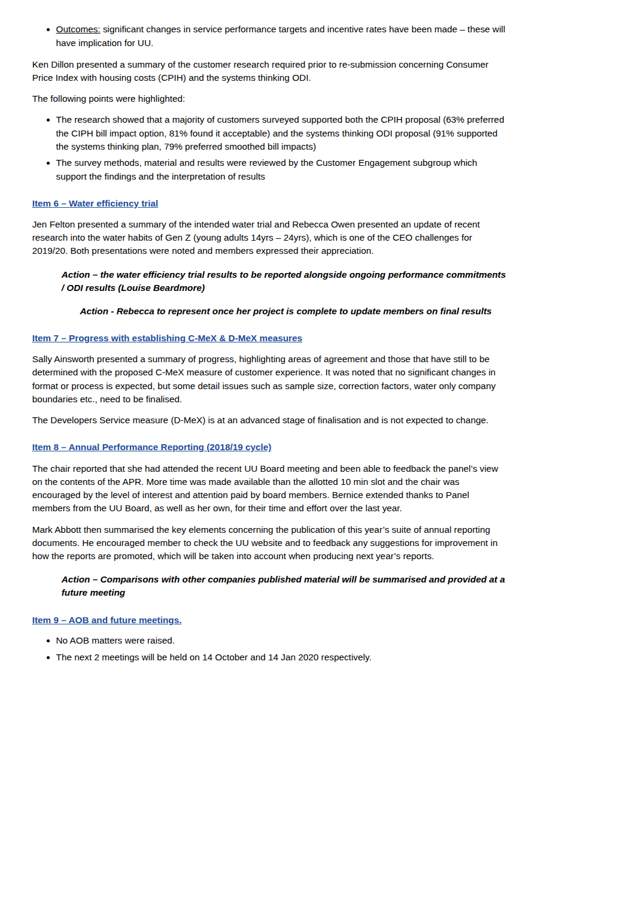Outcomes: significant changes in service performance targets and incentive rates have been made – these will have implication for UU.
Ken Dillon presented a summary of the customer research required prior to re-submission concerning Consumer Price Index with housing costs (CPIH) and the systems thinking ODI.
The following points were highlighted:
The research showed that a majority of customers surveyed supported both the CPIH proposal (63% preferred the CIPH bill impact option, 81% found it acceptable) and the systems thinking ODI proposal (91% supported the systems thinking plan, 79% preferred smoothed bill impacts)
The survey methods, material and results were reviewed by the Customer Engagement subgroup which support the findings and the interpretation of results
Item 6 – Water efficiency trial
Jen Felton presented a summary of the intended water trial and Rebecca Owen presented an update of recent research into the water habits of Gen Z (young adults 14yrs – 24yrs), which is one of the CEO challenges for 2019/20. Both presentations were noted and members expressed their appreciation.
Action – the water efficiency trial results to be reported alongside ongoing performance commitments / ODI results (Louise Beardmore)
Action - Rebecca to represent once her project is complete to update members on final results
Item 7 – Progress with establishing C-MeX & D-MeX measures
Sally Ainsworth presented a summary of progress, highlighting areas of agreement and those that have still to be determined with the proposed C-MeX measure of customer experience. It was noted that no significant changes in format or process is expected, but some detail issues such as sample size, correction factors, water only company boundaries etc., need to be finalised.
The Developers Service measure (D-MeX) is at an advanced stage of finalisation and is not expected to change.
Item 8 – Annual Performance Reporting (2018/19 cycle)
The chair reported that she had attended the recent UU Board meeting and been able to feedback the panel’s view on the contents of the APR. More time was made available than the allotted 10 min slot and the chair was encouraged by the level of interest and attention paid by board members. Bernice extended thanks to Panel members from the UU Board, as well as her own, for their time and effort over the last year.
Mark Abbott then summarised the key elements concerning the publication of this year’s suite of annual reporting documents. He encouraged member to check the UU website and to feedback any suggestions for improvement in how the reports are promoted, which will be taken into account when producing next year’s reports.
Action – Comparisons with other companies published material will be summarised and provided at a future meeting
Item 9 – AOB and future meetings.
No AOB matters were raised.
The next 2 meetings will be held on 14 October and 14 Jan 2020 respectively.